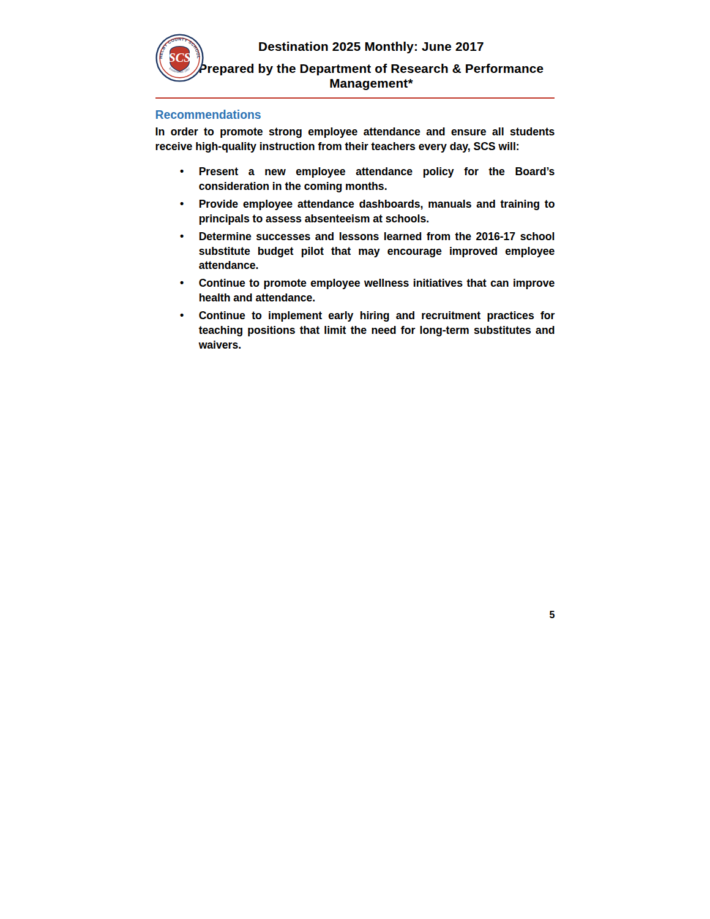SHELBY COUNTY SCHOOLS Established 1867 SCS
Destination 2025 Monthly: June 2017
Prepared by the Department of Research & Performance Management*
Recommendations
In order to promote strong employee attendance and ensure all students receive high-quality instruction from their teachers every day, SCS will:
Present a new employee attendance policy for the Board’s consideration in the coming months.
Provide employee attendance dashboards, manuals and training to principals to assess absenteeism at schools.
Determine successes and lessons learned from the 2016-17 school substitute budget pilot that may encourage improved employee attendance.
Continue to promote employee wellness initiatives that can improve health and attendance.
Continue to implement early hiring and recruitment practices for teaching positions that limit the need for long-term substitutes and waivers.
5